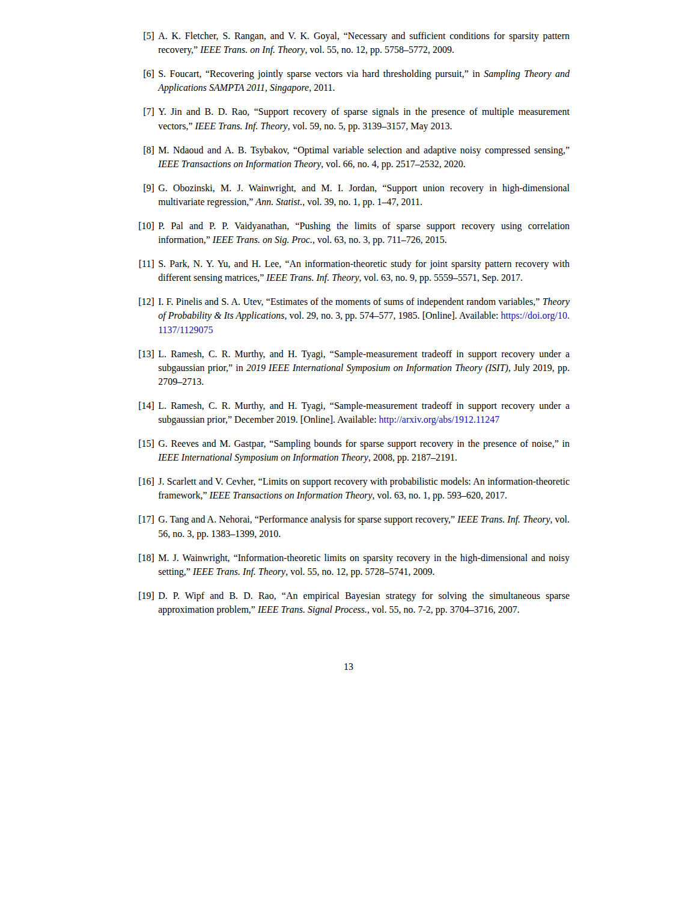[5] A. K. Fletcher, S. Rangan, and V. K. Goyal, “Necessary and sufficient conditions for sparsity pattern recovery,” IEEE Trans. on Inf. Theory, vol. 55, no. 12, pp. 5758–5772, 2009.
[6] S. Foucart, “Recovering jointly sparse vectors via hard thresholding pursuit,” in Sampling Theory and Applications SAMPTA 2011, Singapore, 2011.
[7] Y. Jin and B. D. Rao, “Support recovery of sparse signals in the presence of multiple measurement vectors,” IEEE Trans. Inf. Theory, vol. 59, no. 5, pp. 3139–3157, May 2013.
[8] M. Ndaoud and A. B. Tsybakov, “Optimal variable selection and adaptive noisy compressed sensing,” IEEE Transactions on Information Theory, vol. 66, no. 4, pp. 2517–2532, 2020.
[9] G. Obozinski, M. J. Wainwright, and M. I. Jordan, “Support union recovery in high-dimensional multivariate regression,” Ann. Statist., vol. 39, no. 1, pp. 1–47, 2011.
[10] P. Pal and P. P. Vaidyanathan, “Pushing the limits of sparse support recovery using correlation information,” IEEE Trans. on Sig. Proc., vol. 63, no. 3, pp. 711–726, 2015.
[11] S. Park, N. Y. Yu, and H. Lee, “An information-theoretic study for joint sparsity pattern recovery with different sensing matrices,” IEEE Trans. Inf. Theory, vol. 63, no. 9, pp. 5559–5571, Sep. 2017.
[12] I. F. Pinelis and S. A. Utev, “Estimates of the moments of sums of independent random variables,” Theory of Probability & Its Applications, vol. 29, no. 3, pp. 574–577, 1985. [Online]. Available: https://doi.org/10.1137/1129075
[13] L. Ramesh, C. R. Murthy, and H. Tyagi, “Sample-measurement tradeoff in support recovery under a subgaussian prior,” in 2019 IEEE International Symposium on Information Theory (ISIT), July 2019, pp. 2709–2713.
[14] L. Ramesh, C. R. Murthy, and H. Tyagi, “Sample-measurement tradeoff in support recovery under a subgaussian prior,” December 2019. [Online]. Available: http://arxiv.org/abs/1912.11247
[15] G. Reeves and M. Gastpar, “Sampling bounds for sparse support recovery in the presence of noise,” in IEEE International Symposium on Information Theory, 2008, pp. 2187–2191.
[16] J. Scarlett and V. Cevher, “Limits on support recovery with probabilistic models: An information-theoretic framework,” IEEE Transactions on Information Theory, vol. 63, no. 1, pp. 593–620, 2017.
[17] G. Tang and A. Nehorai, “Performance analysis for sparse support recovery,” IEEE Trans. Inf. Theory, vol. 56, no. 3, pp. 1383–1399, 2010.
[18] M. J. Wainwright, “Information-theoretic limits on sparsity recovery in the high-dimensional and noisy setting,” IEEE Trans. Inf. Theory, vol. 55, no. 12, pp. 5728–5741, 2009.
[19] D. P. Wipf and B. D. Rao, “An empirical Bayesian strategy for solving the simultaneous sparse approximation problem,” IEEE Trans. Signal Process., vol. 55, no. 7-2, pp. 3704–3716, 2007.
13